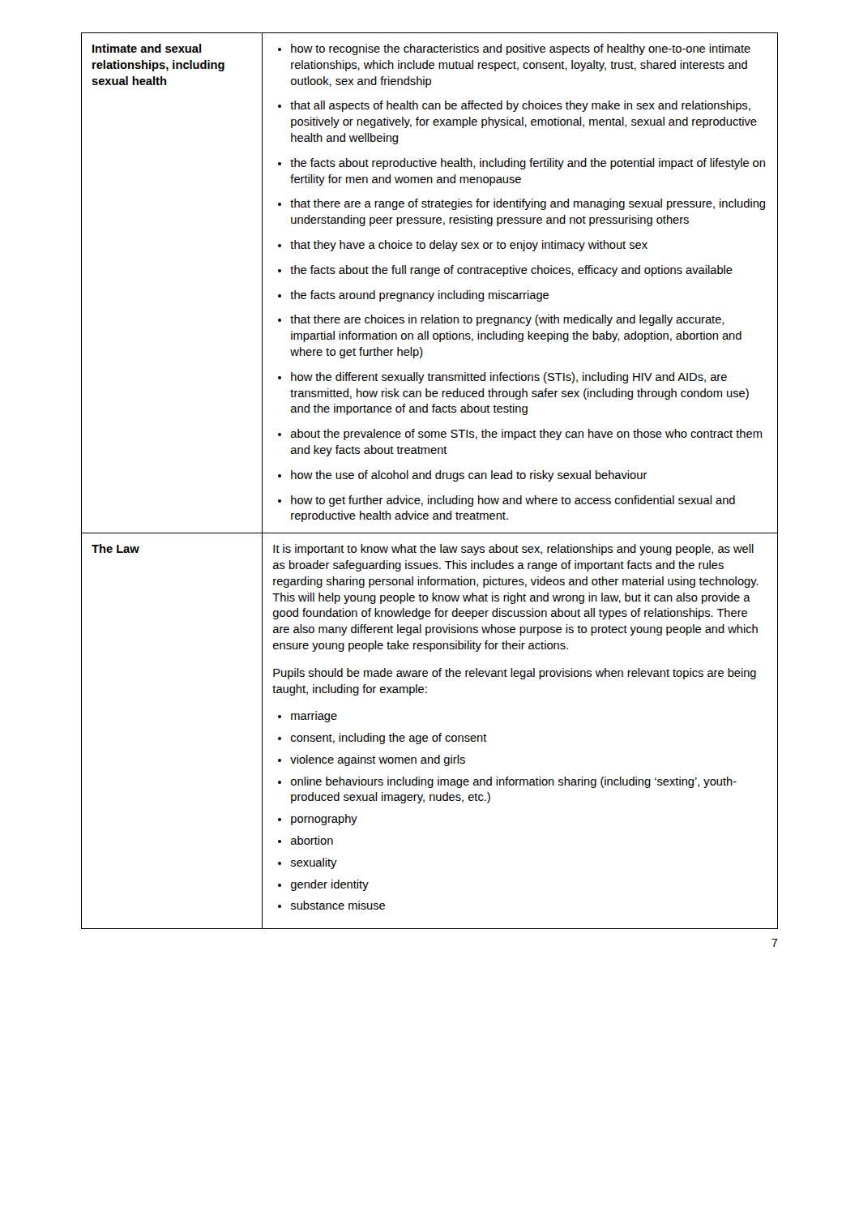| Intimate and sexual relationships, including sexual health | how to recognise the characteristics and positive aspects of healthy one-to-one intimate relationships, which include mutual respect, consent, loyalty, trust, shared interests and outlook, sex and friendship that all aspects of health can be affected by choices they make in sex and relationships, positively or negatively, for example physical, emotional, mental, sexual and reproductive health and wellbeing the facts about reproductive health, including fertility and the potential impact of lifestyle on fertility for men and women and menopause that there are a range of strategies for identifying and managing sexual pressure, including understanding peer pressure, resisting pressure and not pressurising others that they have a choice to delay sex or to enjoy intimacy without sex the facts about the full range of contraceptive choices, efficacy and options available the facts around pregnancy including miscarriage that there are choices in relation to pregnancy (with medically and legally accurate, impartial information on all options, including keeping the baby, adoption, abortion and where to get further help) how the different sexually transmitted infections (STIs), including HIV and AIDs, are transmitted, how risk can be reduced through safer sex (including through condom use) and the importance of and facts about testing about the prevalence of some STIs, the impact they can have on those who contract them and key facts about treatment how the use of alcohol and drugs can lead to risky sexual behaviour how to get further advice, including how and where to access confidential sexual and reproductive health advice and treatment. |
| The Law | It is important to know what the law says about sex, relationships and young people, as well as broader safeguarding issues. This includes a range of important facts and the rules regarding sharing personal information, pictures, videos and other material using technology. This will help young people to know what is right and wrong in law, but it can also provide a good foundation of knowledge for deeper discussion about all types of relationships. There are also many different legal provisions whose purpose is to protect young people and which ensure young people take responsibility for their actions. Pupils should be made aware of the relevant legal provisions when relevant topics are being taught, including for example: marriage consent, including the age of consent violence against women and girls online behaviours including image and information sharing (including ‘sexting’, youth-produced sexual imagery, nudes, etc.) pornography abortion sexuality gender identity substance misuse |
7